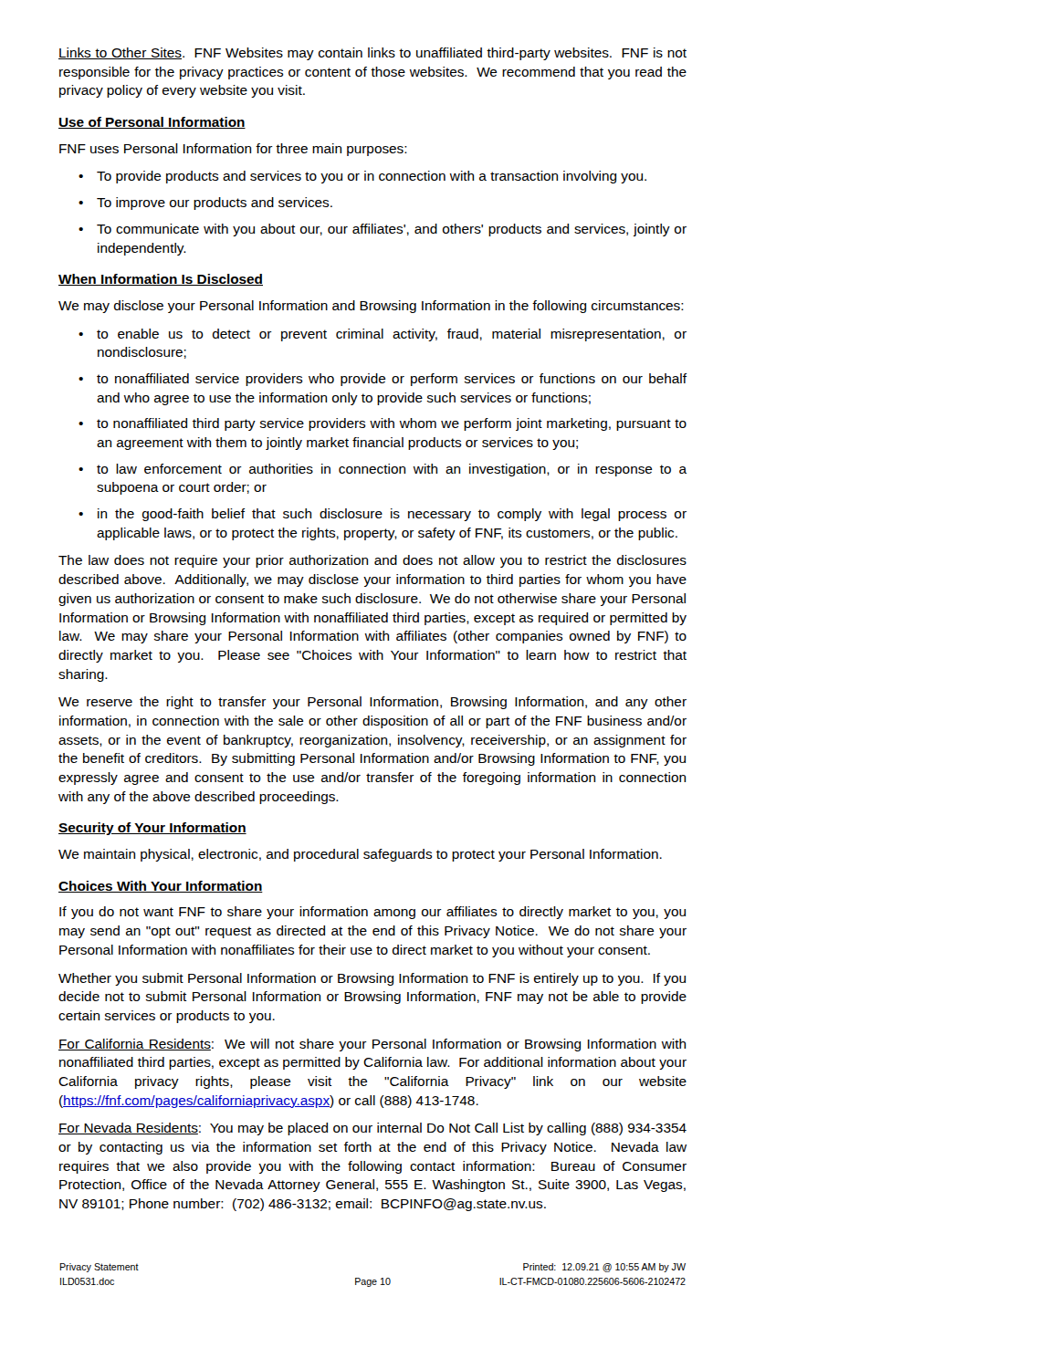Links to Other Sites. FNF Websites may contain links to unaffiliated third-party websites. FNF is not responsible for the privacy practices or content of those websites. We recommend that you read the privacy policy of every website you visit.
Use of Personal Information
FNF uses Personal Information for three main purposes:
To provide products and services to you or in connection with a transaction involving you.
To improve our products and services.
To communicate with you about our, our affiliates', and others' products and services, jointly or independently.
When Information Is Disclosed
We may disclose your Personal Information and Browsing Information in the following circumstances:
to enable us to detect or prevent criminal activity, fraud, material misrepresentation, or nondisclosure;
to nonaffiliated service providers who provide or perform services or functions on our behalf and who agree to use the information only to provide such services or functions;
to nonaffiliated third party service providers with whom we perform joint marketing, pursuant to an agreement with them to jointly market financial products or services to you;
to law enforcement or authorities in connection with an investigation, or in response to a subpoena or court order; or
in the good-faith belief that such disclosure is necessary to comply with legal process or applicable laws, or to protect the rights, property, or safety of FNF, its customers, or the public.
The law does not require your prior authorization and does not allow you to restrict the disclosures described above. Additionally, we may disclose your information to third parties for whom you have given us authorization or consent to make such disclosure. We do not otherwise share your Personal Information or Browsing Information with nonaffiliated third parties, except as required or permitted by law. We may share your Personal Information with affiliates (other companies owned by FNF) to directly market to you. Please see "Choices with Your Information" to learn how to restrict that sharing.
We reserve the right to transfer your Personal Information, Browsing Information, and any other information, in connection with the sale or other disposition of all or part of the FNF business and/or assets, or in the event of bankruptcy, reorganization, insolvency, receivership, or an assignment for the benefit of creditors. By submitting Personal Information and/or Browsing Information to FNF, you expressly agree and consent to the use and/or transfer of the foregoing information in connection with any of the above described proceedings.
Security of Your Information
We maintain physical, electronic, and procedural safeguards to protect your Personal Information.
Choices With Your Information
If you do not want FNF to share your information among our affiliates to directly market to you, you may send an "opt out" request as directed at the end of this Privacy Notice. We do not share your Personal Information with nonaffiliates for their use to direct market to you without your consent.
Whether you submit Personal Information or Browsing Information to FNF is entirely up to you. If you decide not to submit Personal Information or Browsing Information, FNF may not be able to provide certain services or products to you.
For California Residents: We will not share your Personal Information or Browsing Information with nonaffiliated third parties, except as permitted by California law. For additional information about your California privacy rights, please visit the "California Privacy" link on our website (https://fnf.com/pages/californiaprivacy.aspx) or call (888) 413-1748.
For Nevada Residents: You may be placed on our internal Do Not Call List by calling (888) 934-3354 or by contacting us via the information set forth at the end of this Privacy Notice. Nevada law requires that we also provide you with the following contact information: Bureau of Consumer Protection, Office of the Nevada Attorney General, 555 E. Washington St., Suite 3900, Las Vegas, NV 89101; Phone number: (702) 486-3132; email: BCPINFO@ag.state.nv.us.
| Privacy Statement | | Printed: 12.09.21 @ 10:55 AM by JW |
| ILD0531.doc | Page 10 | IL-CT-FMCD-01080.225606-5606-2102472 |